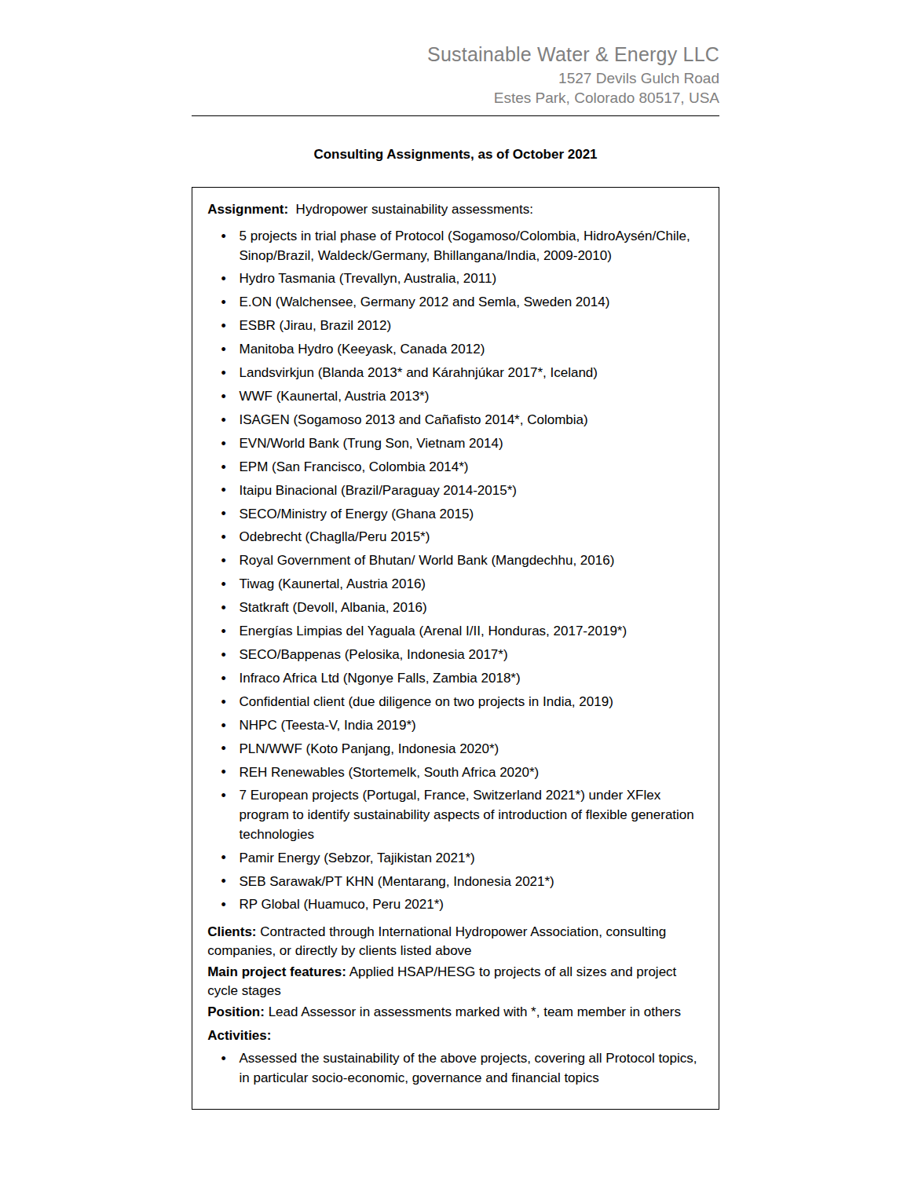Sustainable Water & Energy LLC
1527 Devils Gulch Road
Estes Park, Colorado 80517, USA
Consulting Assignments, as of October 2021
Assignment: Hydropower sustainability assessments:
5 projects in trial phase of Protocol (Sogamoso/Colombia, HidroAysén/Chile, Sinop/Brazil, Waldeck/Germany, Bhillangana/India, 2009-2010)
Hydro Tasmania (Trevallyn, Australia, 2011)
E.ON (Walchensee, Germany 2012 and Semla, Sweden 2014)
ESBR (Jirau, Brazil 2012)
Manitoba Hydro (Keeyask, Canada 2012)
Landsvirkjun (Blanda 2013* and Kárahnjúkar 2017*, Iceland)
WWF (Kaunertal, Austria 2013*)
ISAGEN (Sogamoso 2013 and Cañafisto 2014*, Colombia)
EVN/World Bank (Trung Son, Vietnam 2014)
EPM (San Francisco, Colombia 2014*)
Itaipu Binacional (Brazil/Paraguay 2014-2015*)
SECO/Ministry of Energy (Ghana 2015)
Odebrecht (Chaglla/Peru 2015*)
Royal Government of Bhutan/ World Bank (Mangdechhu, 2016)
Tiwag (Kaunertal, Austria 2016)
Statkraft (Devoll, Albania, 2016)
Energías Limpias del Yaguala (Arenal I/II, Honduras, 2017-2019*)
SECO/Bappenas (Pelosika, Indonesia 2017*)
Infraco Africa Ltd (Ngonye Falls, Zambia 2018*)
Confidential client (due diligence on two projects in India, 2019)
NHPC (Teesta-V, India 2019*)
PLN/WWF (Koto Panjang, Indonesia 2020*)
REH Renewables (Stortemelk, South Africa 2020*)
7 European projects (Portugal, France, Switzerland 2021*) under XFlex program to identify sustainability aspects of introduction of flexible generation technologies
Pamir Energy (Sebzor, Tajikistan 2021*)
SEB Sarawak/PT KHN (Mentarang, Indonesia 2021*)
RP Global (Huamuco, Peru 2021*)
Clients: Contracted through International Hydropower Association, consulting companies, or directly by clients listed above
Main project features: Applied HSAP/HESG to projects of all sizes and project cycle stages
Position: Lead Assessor in assessments marked with *, team member in others
Activities:
Assessed the sustainability of the above projects, covering all Protocol topics, in particular socio-economic, governance and financial topics